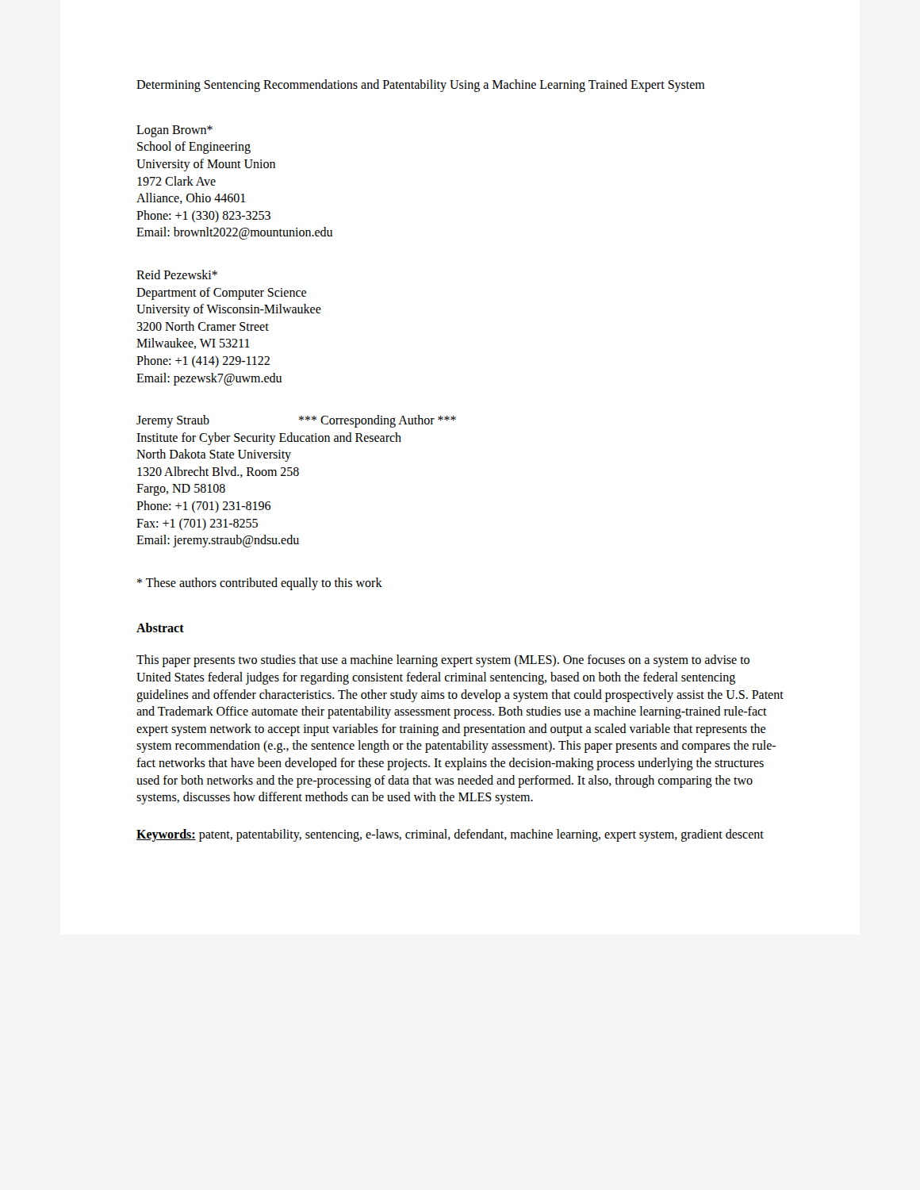Determining Sentencing Recommendations and Patentability Using a Machine Learning Trained Expert System
Logan Brown*
School of Engineering
University of Mount Union
1972 Clark Ave
Alliance, Ohio 44601
Phone: +1 (330) 823-3253
Email: brownlt2022@mountunion.edu
Reid Pezewski*
Department of Computer Science
University of Wisconsin-Milwaukee
3200 North Cramer Street
Milwaukee, WI 53211
Phone: +1 (414) 229-1122
Email: pezewsk7@uwm.edu
Jeremy Straub*** Corresponding Author ***
Institute for Cyber Security Education and Research
North Dakota State University
1320 Albrecht Blvd., Room 258
Fargo, ND 58108
Phone: +1 (701) 231-8196
Fax: +1 (701) 231-8255
Email: jeremy.straub@ndsu.edu
* These authors contributed equally to this work
Abstract
This paper presents two studies that use a machine learning expert system (MLES). One focuses on a system to advise to United States federal judges for regarding consistent federal criminal sentencing, based on both the federal sentencing guidelines and offender characteristics. The other study aims to develop a system that could prospectively assist the U.S. Patent and Trademark Office automate their patentability assessment process. Both studies use a machine learning-trained rule-fact expert system network to accept input variables for training and presentation and output a scaled variable that represents the system recommendation (e.g., the sentence length or the patentability assessment). This paper presents and compares the rule-fact networks that have been developed for these projects. It explains the decision-making process underlying the structures used for both networks and the pre-processing of data that was needed and performed. It also, through comparing the two systems, discusses how different methods can be used with the MLES system.
Keywords: patent, patentability, sentencing, e-laws, criminal, defendant, machine learning, expert system, gradient descent